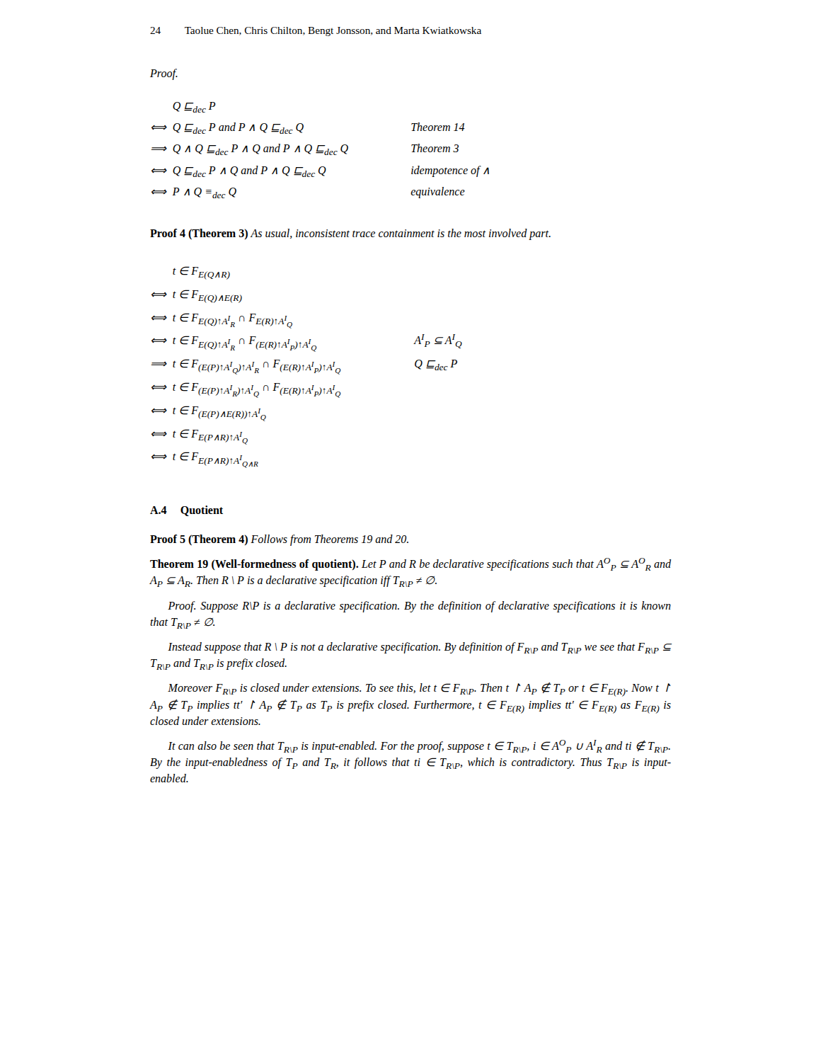24 Taolue Chen, Chris Chilton, Bengt Jonsson, and Marta Kwiatkowska
Proof.
| | Q ⊑ dec P | |
| ⟺ | Q ⊑ dec P and P ∧ Q ⊑ dec Q | Theorem 14 |
| ⟹ | Q ∧ Q ⊑ dec P ∧ Q and P ∧ Q ⊑ dec Q | Theorem 3 |
| ⟺ | Q ⊑ dec P ∧ Q and P ∧ Q ⊑ dec Q | idempotence of ∧ |
| ⟺ | P ∧ Q ≡ dec Q | equivalence |
Proof 4 (Theorem 3) As usual, inconsistent trace containment is the most involved part.
| | t ∈ F E ( Q ∧ R ) | |
| ⟺ | t ∈ F E ( Q )∧ E ( R ) | |
| ⟺ | t ∈ F E ( Q )↑ A I R ∩ F E ( R )↑ A I Q | |
| ⟺ | t ∈ F E ( Q )↑ A I R ∩ F ( E ( R )↑ A I P )↑ A I Q | A I P ⊆ A I Q |
| ⟹ | t ∈ F ( E ( P )↑ A I Q )↑ A I R ∩ F ( E ( R )↑ A I P )↑ A I Q | Q ⊑ dec P |
| ⟺ | t ∈ F ( E ( P )↑ A I R )↑ A I Q ∩ F ( E ( R )↑ A I P )↑ A I Q | |
| ⟺ | t ∈ F ( E ( P )∧ E ( R ))↑ A I Q | |
| ⟺ | t ∈ F E ( P ∧ R )↑ A I Q | |
| ⟺ | t ∈ F E ( P ∧ R )↑ A I Q ∧ R | |
A.4 Quotient
Proof 5 (Theorem 4) Follows from Theorems 19 and 20.
Theorem 19 (Well-formedness of quotient). Let P and R be declarative specifications such that AOP ⊆ AOR and AP ⊆ AR. Then R \ P is a declarative specification iff TR\P ≠ ∅.
Proof. Suppose R\P is a declarative specification. By the definition of declarative specifications it is known that TR\P ≠ ∅.
Instead suppose that R \ P is not a declarative specification. By definition of FR\P and TR\P we see that FR\P ⊆ TR\P and TR\P is prefix closed.
Moreover FR\P is closed under extensions. To see this, let t ∈ FR\P. Then t ↾ AP ∉ TP or t ∈ FE(R). Now t ↾ AP ∉ TP implies tt′ ↾ AP ∉ TP as TP is prefix closed. Furthermore, t ∈ FE(R) implies tt′ ∈ FE(R) as FE(R) is closed under extensions.
It can also be seen that TR\P is input-enabled. For the proof, suppose t ∈ TR\P, i ∈ AOP ∪ AIR and ti ∉ TR\P. By the input-enabledness of TP and TR, it follows that ti ∈ TR\P, which is contradictory. Thus TR\P is input-enabled.